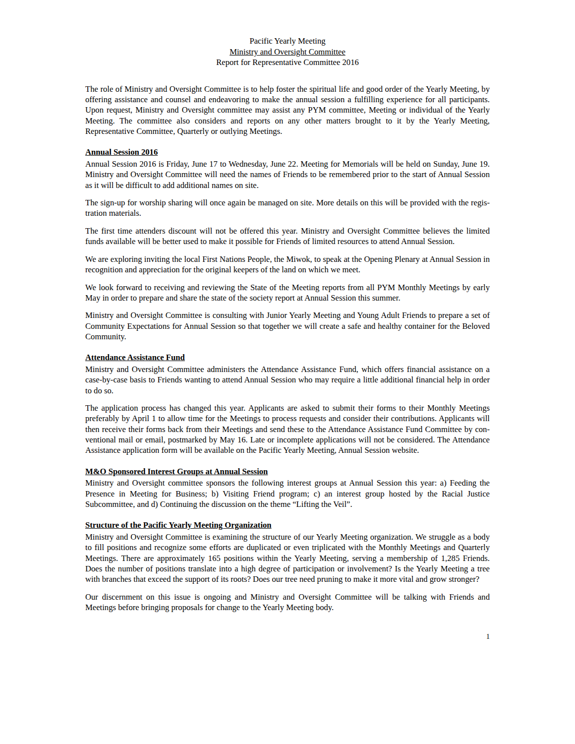Pacific Yearly Meeting Ministry and Oversight Committee Report for Representative Committee 2016
The role of Ministry and Oversight Committee is to help foster the spiritual life and good order of the Yearly Meeting, by offering assistance and counsel and endeavoring to make the annual session a fulfilling experience for all participants. Upon request, Ministry and Oversight committee may assist any PYM committee, Meeting or individual of the Yearly Meeting. The committee also considers and reports on any other matters brought to it by the Yearly Meeting, Representative Committee, Quarterly or outlying Meetings.
Annual Session 2016
Annual Session 2016 is Friday, June 17 to Wednesday, June 22. Meeting for Memorials will be held on Sunday, June 19. Ministry and Oversight Committee will need the names of Friends to be remembered prior to the start of Annual Session as it will be difficult to add additional names on site.
The sign-up for worship sharing will once again be managed on site. More details on this will be provided with the registration materials.
The first time attenders discount will not be offered this year. Ministry and Oversight Committee believes the limited funds available will be better used to make it possible for Friends of limited resources to attend Annual Session.
We are exploring inviting the local First Nations People, the Miwok, to speak at the Opening Plenary at Annual Session in recognition and appreciation for the original keepers of the land on which we meet.
We look forward to receiving and reviewing the State of the Meeting reports from all PYM Monthly Meetings by early May in order to prepare and share the state of the society report at Annual Session this summer.
Ministry and Oversight Committee is consulting with Junior Yearly Meeting and Young Adult Friends to prepare a set of Community Expectations for Annual Session so that together we will create a safe and healthy container for the Beloved Community.
Attendance Assistance Fund
Ministry and Oversight Committee administers the Attendance Assistance Fund, which offers financial assistance on a case-by-case basis to Friends wanting to attend Annual Session who may require a little additional financial help in order to do so.
The application process has changed this year. Applicants are asked to submit their forms to their Monthly Meetings preferably by April 1 to allow time for the Meetings to process requests and consider their contributions. Applicants will then receive their forms back from their Meetings and send these to the Attendance Assistance Fund Committee by conventional mail or email, postmarked by May 16. Late or incomplete applications will not be considered. The Attendance Assistance application form will be available on the Pacific Yearly Meeting, Annual Session website.
M&O Sponsored Interest Groups at Annual Session
Ministry and Oversight committee sponsors the following interest groups at Annual Session this year: a) Feeding the Presence in Meeting for Business; b) Visiting Friend program; c) an interest group hosted by the Racial Justice Subcommittee, and d) Continuing the discussion on the theme “Lifting the Veil”.
Structure of the Pacific Yearly Meeting Organization
Ministry and Oversight Committee is examining the structure of our Yearly Meeting organization. We struggle as a body to fill positions and recognize some efforts are duplicated or even triplicated with the Monthly Meetings and Quarterly Meetings. There are approximately 165 positions within the Yearly Meeting, serving a membership of 1,285 Friends. Does the number of positions translate into a high degree of participation or involvement? Is the Yearly Meeting a tree with branches that exceed the support of its roots? Does our tree need pruning to make it more vital and grow stronger?
Our discernment on this issue is ongoing and Ministry and Oversight Committee will be talking with Friends and Meetings before bringing proposals for change to the Yearly Meeting body.
1